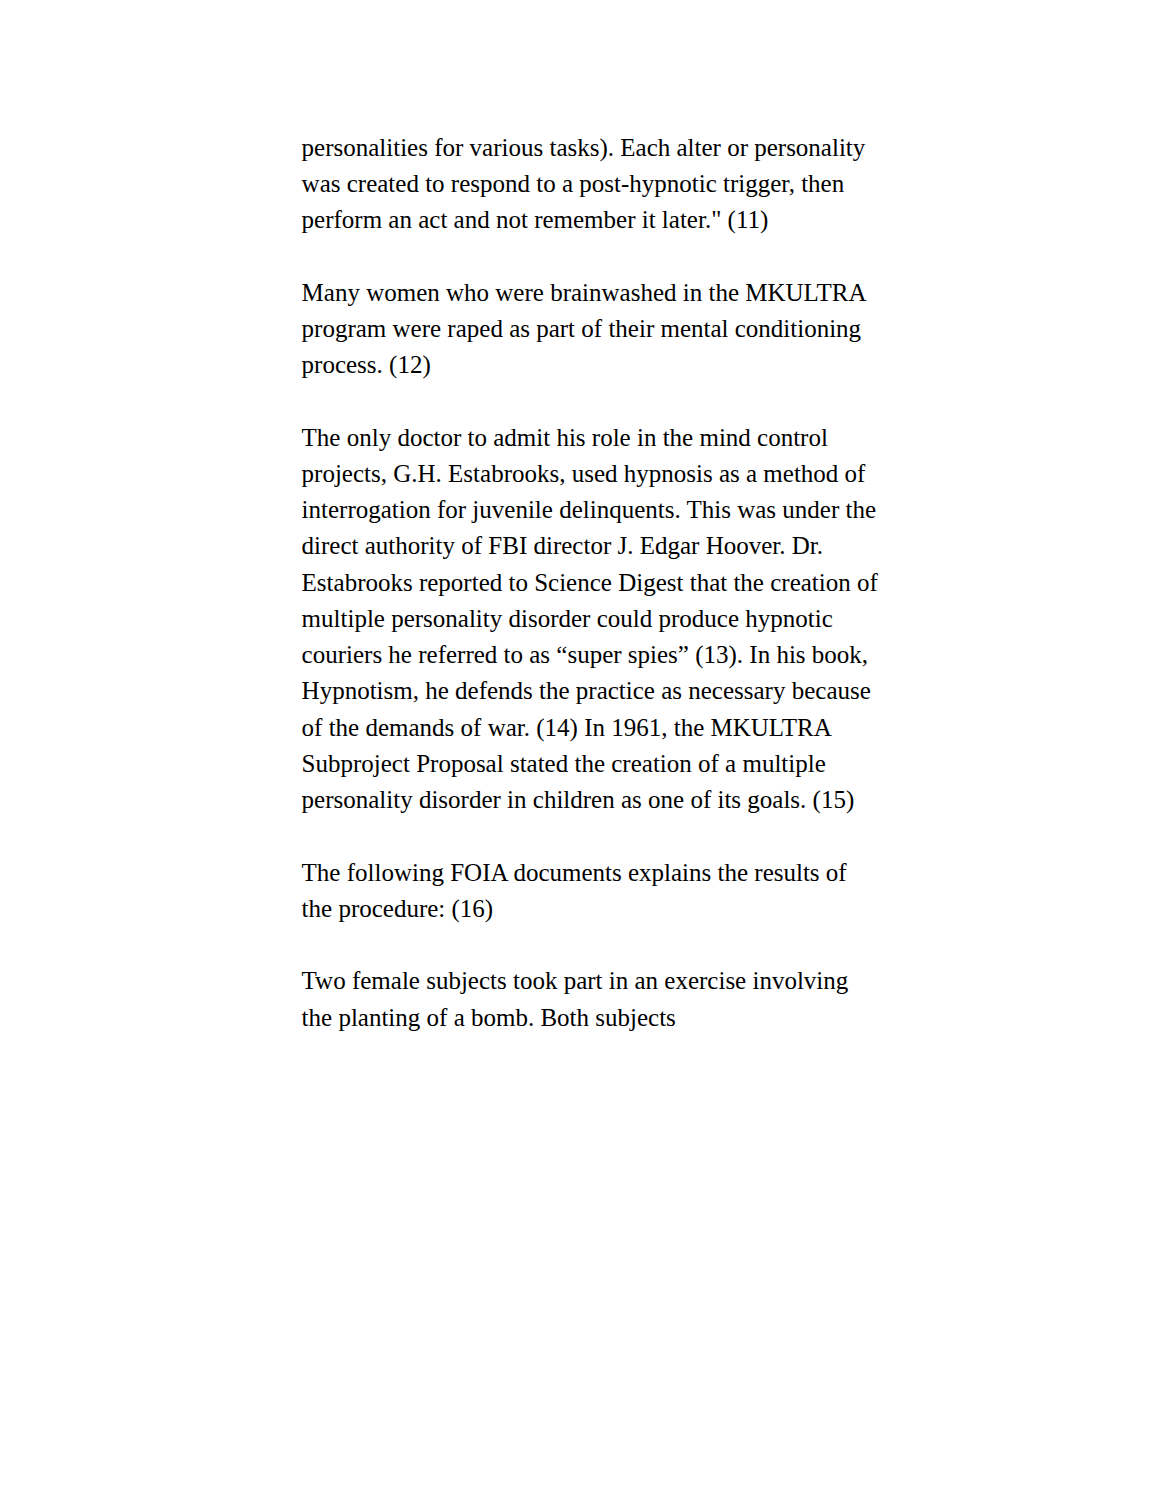personalities for various tasks). Each alter or personality was created to respond to a post-hypnotic trigger, then perform an act and not remember it later." (11)
Many women who were brainwashed in the MKULTRA program were raped as part of their mental conditioning process. (12)
The only doctor to admit his role in the mind control projects, G.H. Estabrooks, used hypnosis as a method of interrogation for juvenile delinquents. This was under the direct authority of FBI director J. Edgar Hoover. Dr. Estabrooks reported to Science Digest that the creation of multiple personality disorder could produce hypnotic couriers he referred to as “super spies” (13). In his book, Hypnotism, he defends the practice as necessary because of the demands of war. (14) In 1961, the MKULTRA Subproject Proposal stated the creation of a multiple personality disorder in children as one of its goals. (15)
The following FOIA documents explains the results of the procedure: (16)
Two female subjects took part in an exercise involving the planting of a bomb. Both subjects